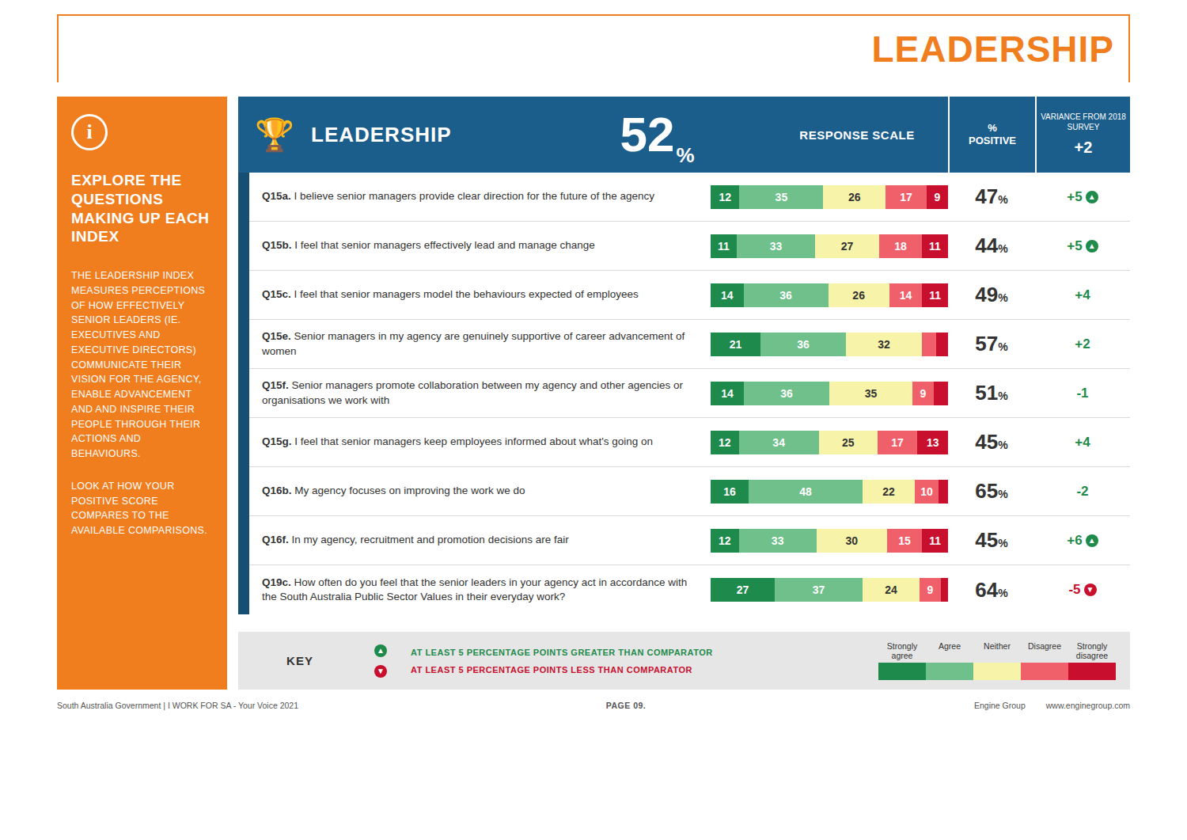LEADERSHIP
i
Explore the questions making up each index
The leadership index measures perceptions of how effectively senior leaders (ie. executives and executive directors) communicate their vision for the agency, enable advancement and and inspire their people through their actions and behaviours.
Look at how your positive score compares to the available comparisons.
🏆
LEADERSHIP
52%
RESPONSE SCALE
%
POSITIVE
VARIANCE FROM 2018 SURVEY +2
Q15a. I believe senior managers provide clear direction for the future of the agency
12 35 26 17 9
47%
+5▲
Q15b. I feel that senior managers effectively lead and manage change
11 33 27 18 11
44%
+5▲
Q15c. I feel that senior managers model the behaviours expected of employees
14 36 26 14 11
49%
+4
Q15e. Senior managers in my agency are genuinely supportive of career advancement of women
21 36 32
57%
+2
Q15f. Senior managers promote collaboration between my agency and other agencies or organisations we work with
14 36 35 9
51%
-1
Q15g. I feel that senior managers keep employees informed about what's going on
12 34 25 17 13
45%
+4
Q16b. My agency focuses on improving the work we do
16 48 22 10
65%
-2
Q16f. In my agency, recruitment and promotion decisions are fair
12 33 30 15 11
45%
+6▲
Q19c. How often do you feel that the senior leaders in your agency act in accordance with the South Australia Public Sector Values in their everyday work?
27 37 24 9
64%
-5▼
KEY
▲ ▼
AT LEAST 5 PERCENTAGE POINTS GREATER THAN COMPARATOR
AT LEAST 5 PERCENTAGE POINTS LESS THAN COMPARATOR
Strongly agree
Agree
Neither
Disagree
Strongly disagree
South Australia Government | I WORK FOR SA - Your Voice 2021
PAGE 09.
Engine Group www.enginegroup.com